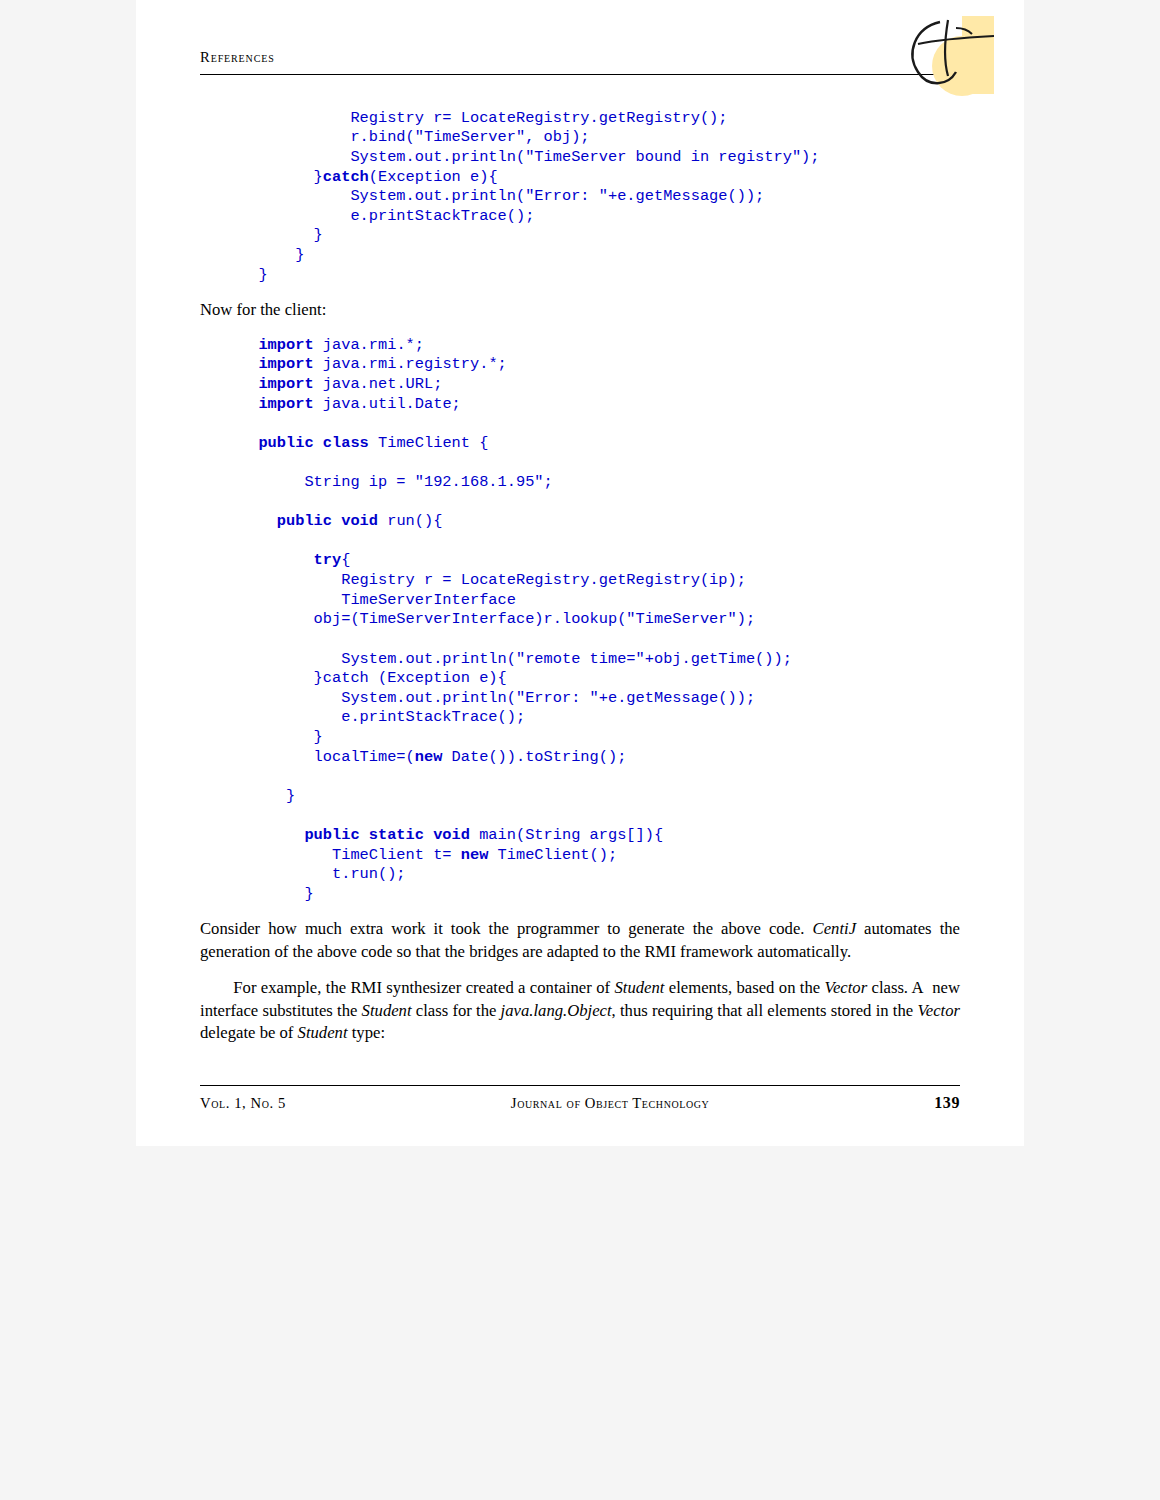References
            Registry r= LocateRegistry.getRegistry();
            r.bind("TimeServer", obj);
            System.out.println("TimeServer bound in registry");
        }catch(Exception e){
            System.out.println("Error: "+e.getMessage());
            e.printStackTrace();
        }
      }
  }
Now for the client:
  import java.rmi.*;
  import java.rmi.registry.*;
  import java.net.URL;
  import java.util.Date;

  public class TimeClient {

       String ip = "192.168.1.95";

    public void run(){

        try{
           Registry r = LocateRegistry.getRegistry(ip);
           TimeServerInterface
        obj=(TimeServerInterface)r.lookup("TimeServer");

           System.out.println("remote time="+obj.getTime());
        }catch (Exception e){
           System.out.println("Error: "+e.getMessage());
           e.printStackTrace();
        }
        localTime=(new Date()).toString();

     }

       public static void main(String args[]){
          TimeClient t= new TimeClient();
          t.run();
       }
Consider how much extra work it took the programmer to generate the above code. CentiJ automates the generation of the above code so that the bridges are adapted to the RMI framework automatically.
For example, the RMI synthesizer created a container of Student elements, based on the Vector class. A new interface substitutes the Student class for the java.lang.Object, thus requiring that all elements stored in the Vector delegate be of Student type:
Vol. 1, No. 5 Journal of Object Technology 139